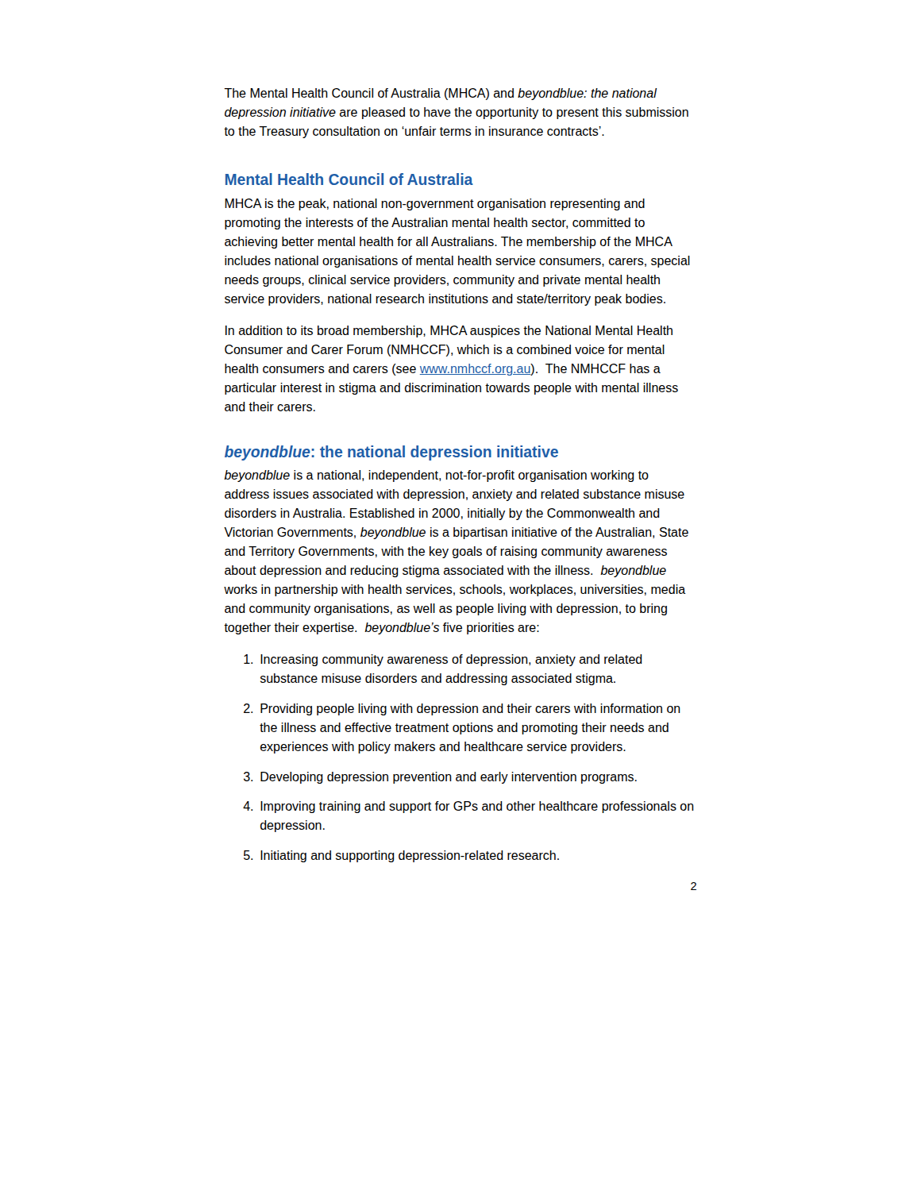The Mental Health Council of Australia (MHCA) and beyondblue: the national depression initiative are pleased to have the opportunity to present this submission to the Treasury consultation on ‘unfair terms in insurance contracts’.
Mental Health Council of Australia
MHCA is the peak, national non-government organisation representing and promoting the interests of the Australian mental health sector, committed to achieving better mental health for all Australians. The membership of the MHCA includes national organisations of mental health service consumers, carers, special needs groups, clinical service providers, community and private mental health service providers, national research institutions and state/territory peak bodies.
In addition to its broad membership, MHCA auspices the National Mental Health Consumer and Carer Forum (NMHCCF), which is a combined voice for mental health consumers and carers (see www.nmhccf.org.au). The NMHCCF has a particular interest in stigma and discrimination towards people with mental illness and their carers.
beyondblue: the national depression initiative
beyondblue is a national, independent, not-for-profit organisation working to address issues associated with depression, anxiety and related substance misuse disorders in Australia. Established in 2000, initially by the Commonwealth and Victorian Governments, beyondblue is a bipartisan initiative of the Australian, State and Territory Governments, with the key goals of raising community awareness about depression and reducing stigma associated with the illness. beyondblue works in partnership with health services, schools, workplaces, universities, media and community organisations, as well as people living with depression, to bring together their expertise. beyondblue’s five priorities are:
Increasing community awareness of depression, anxiety and related substance misuse disorders and addressing associated stigma.
Providing people living with depression and their carers with information on the illness and effective treatment options and promoting their needs and experiences with policy makers and healthcare service providers.
Developing depression prevention and early intervention programs.
Improving training and support for GPs and other healthcare professionals on depression.
Initiating and supporting depression-related research.
2